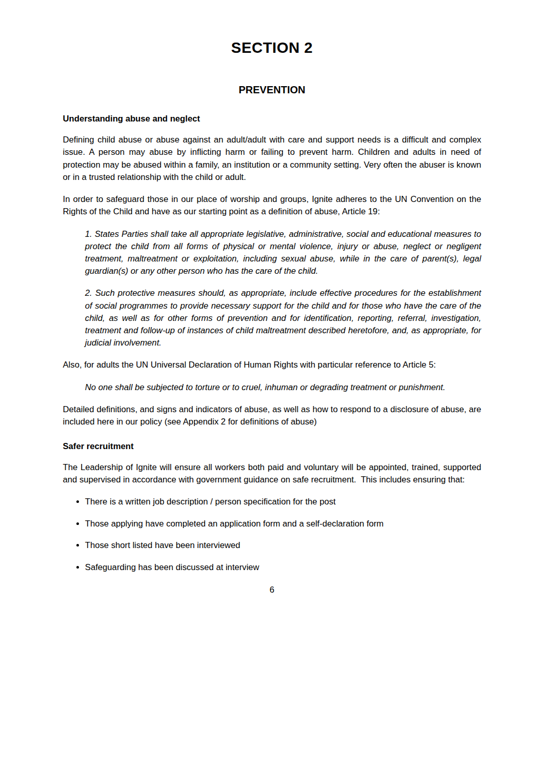SECTION 2
PREVENTION
Understanding abuse and neglect
Defining child abuse or abuse against an adult/adult with care and support needs is a difficult and complex issue. A person may abuse by inflicting harm or failing to prevent harm. Children and adults in need of protection may be abused within a family, an institution or a community setting. Very often the abuser is known or in a trusted relationship with the child or adult.
In order to safeguard those in our place of worship and groups, Ignite adheres to the UN Convention on the Rights of the Child and have as our starting point as a definition of abuse, Article 19:
1. States Parties shall take all appropriate legislative, administrative, social and educational measures to protect the child from all forms of physical or mental violence, injury or abuse, neglect or negligent treatment, maltreatment or exploitation, including sexual abuse, while in the care of parent(s), legal guardian(s) or any other person who has the care of the child.
2. Such protective measures should, as appropriate, include effective procedures for the establishment of social programmes to provide necessary support for the child and for those who have the care of the child, as well as for other forms of prevention and for identification, reporting, referral, investigation, treatment and follow-up of instances of child maltreatment described heretofore, and, as appropriate, for judicial involvement.
Also, for adults the UN Universal Declaration of Human Rights with particular reference to Article 5:
No one shall be subjected to torture or to cruel, inhuman or degrading treatment or punishment.
Detailed definitions, and signs and indicators of abuse, as well as how to respond to a disclosure of abuse, are included here in our policy (see Appendix 2 for definitions of abuse)
Safer recruitment
The Leadership of Ignite will ensure all workers both paid and voluntary will be appointed, trained, supported and supervised in accordance with government guidance on safe recruitment. This includes ensuring that:
There is a written job description / person specification for the post
Those applying have completed an application form and a self-declaration form
Those short listed have been interviewed
Safeguarding has been discussed at interview
6